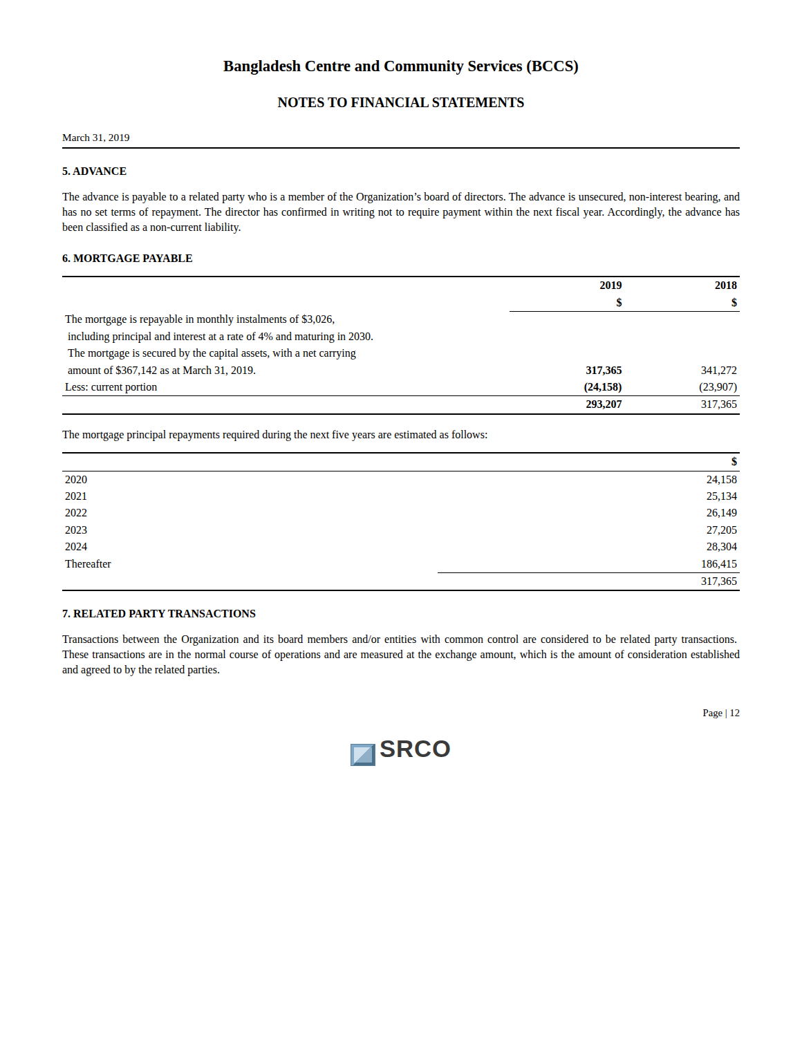Bangladesh Centre and Community Services (BCCS)
NOTES TO FINANCIAL STATEMENTS
March 31, 2019
5. ADVANCE
The advance is payable to a related party who is a member of the Organization’s board of directors. The advance is unsecured, non-interest bearing, and has no set terms of repayment. The director has confirmed in writing not to require payment within the next fiscal year. Accordingly, the advance has been classified as a non-current liability.
6. MORTGAGE PAYABLE
| | 2019 | 2018 |
| | $ | $ |
| The mortgage is repayable in monthly instalments of $3,026, | | |
| including principal and interest at a rate of 4% and maturing in 2030. | | |
| The mortgage is secured by the capital assets, with a net carrying | | |
| amount of $367,142 as at March 31, 2019. | 317,365 | 341,272 |
| Less: current portion | (24,158) | (23,907) |
| | 293,207 | 317,365 |
The mortgage principal repayments required during the next five years are estimated as follows:
| | $ |
| --- | --- |
| 2020 | 24,158 |
| 2021 | 25,134 |
| 2022 | 26,149 |
| 2023 | 27,205 |
| 2024 | 28,304 |
| Thereafter | 186,415 |
| | 317,365 |
7. RELATED PARTY TRANSACTIONS
Transactions between the Organization and its board members and/or entities with common control are considered to be related party transactions. These transactions are in the normal course of operations and are measured at the exchange amount, which is the amount of consideration established and agreed to by the related parties.
Page | 12
SRCO